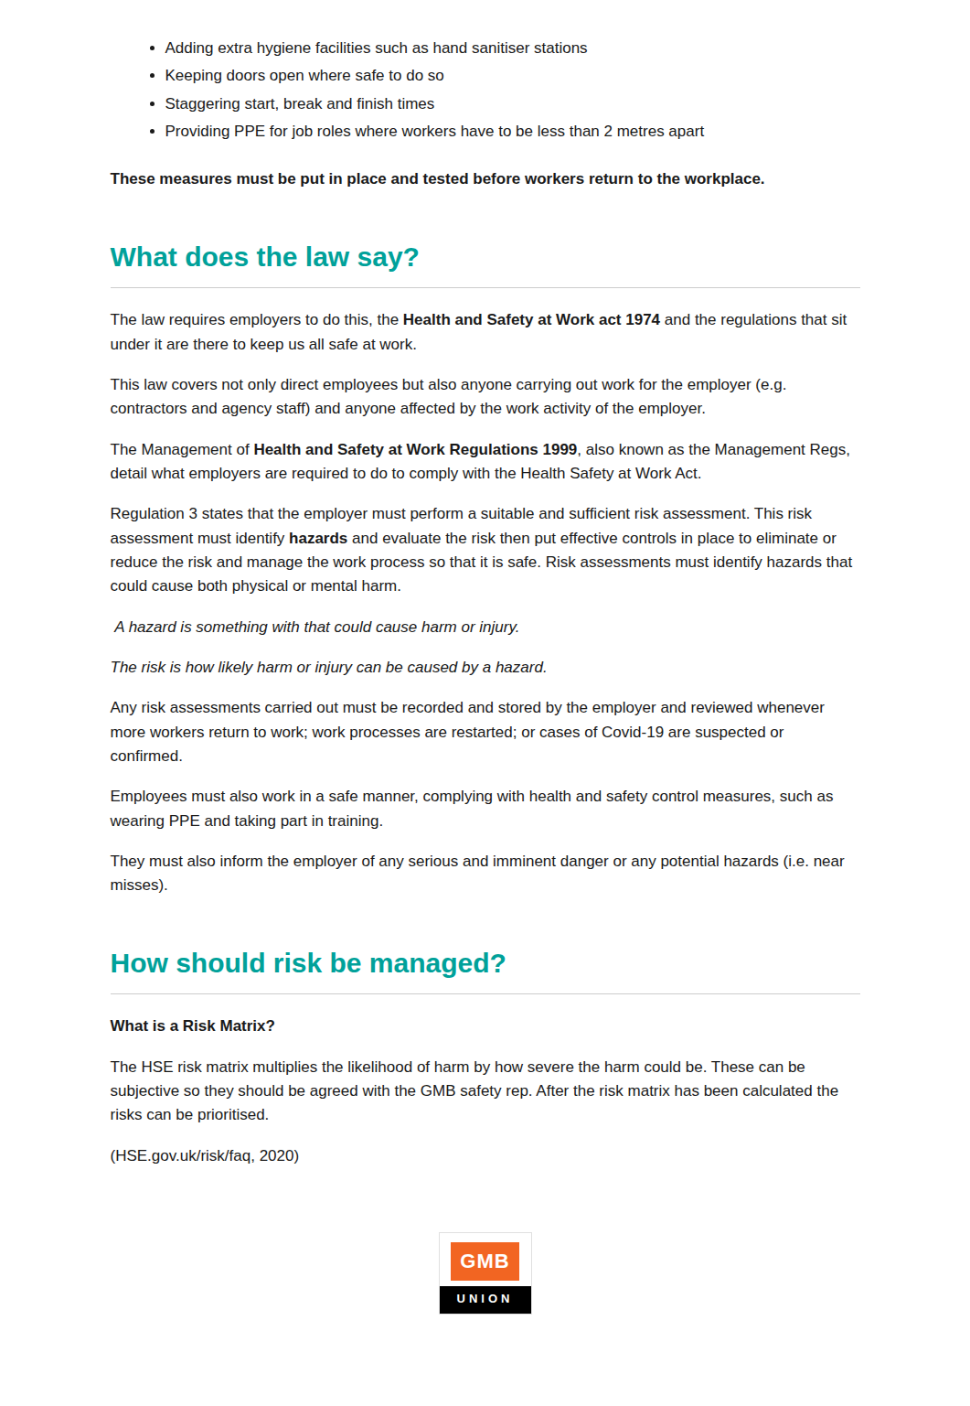Adding extra hygiene facilities such as hand sanitiser stations
Keeping doors open where safe to do so
Staggering start, break and finish times
Providing PPE for job roles where workers have to be less than 2 metres apart
These measures must be put in place and tested before workers return to the workplace.
What does the law say?
The law requires employers to do this, the Health and Safety at Work act 1974 and the regulations that sit under it are there to keep us all safe at work.
This law covers not only direct employees but also anyone carrying out work for the employer (e.g. contractors and agency staff) and anyone affected by the work activity of the employer.
The Management of Health and Safety at Work Regulations 1999, also known as the Management Regs, detail what employers are required to do to comply with the Health Safety at Work Act.
Regulation 3 states that the employer must perform a suitable and sufficient risk assessment. This risk assessment must identify hazards and evaluate the risk then put effective controls in place to eliminate or reduce the risk and manage the work process so that it is safe. Risk assessments must identify hazards that could cause both physical or mental harm.
A hazard is something with that could cause harm or injury.
The risk is how likely harm or injury can be caused by a hazard.
Any risk assessments carried out must be recorded and stored by the employer and reviewed whenever more workers return to work; work processes are restarted; or cases of Covid-19 are suspected or confirmed.
Employees must also work in a safe manner, complying with health and safety control measures, such as wearing PPE and taking part in training.
They must also inform the employer of any serious and imminent danger or any potential hazards (i.e. near misses).
How should risk be managed?
What is a Risk Matrix?
The HSE risk matrix multiplies the likelihood of harm by how severe the harm could be. These can be subjective so they should be agreed with the GMB safety rep. After the risk matrix has been calculated the risks can be prioritised.
(HSE.gov.uk/risk/faq, 2020)
GMB
UNION